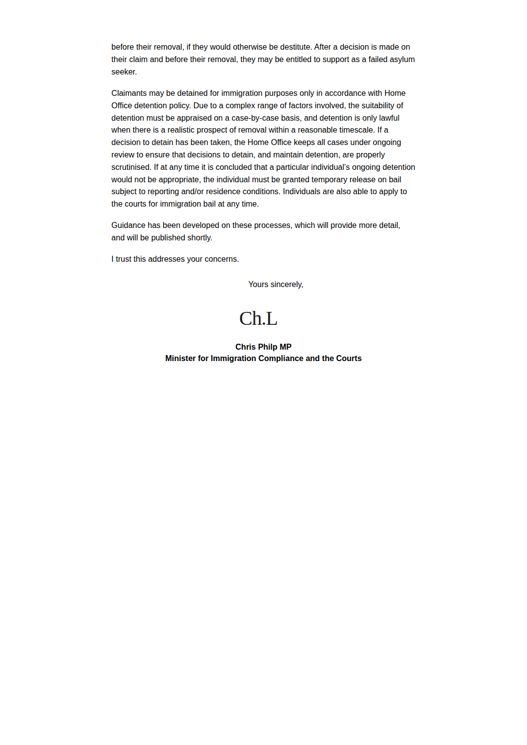before their removal, if they would otherwise be destitute. After a decision is made on their claim and before their removal, they may be entitled to support as a failed asylum seeker.
Claimants may be detained for immigration purposes only in accordance with Home Office detention policy. Due to a complex range of factors involved, the suitability of detention must be appraised on a case-by-case basis, and detention is only lawful when there is a realistic prospect of removal within a reasonable timescale. If a decision to detain has been taken, the Home Office keeps all cases under ongoing review to ensure that decisions to detain, and maintain detention, are properly scrutinised. If at any time it is concluded that a particular individual’s ongoing detention would not be appropriate, the individual must be granted temporary release on bail subject to reporting and/or residence conditions. Individuals are also able to apply to the courts for immigration bail at any time.
Guidance has been developed on these processes, which will provide more detail, and will be published shortly.
I trust this addresses your concerns.
Yours sincerely,
Ch.L
Chris Philp MP Minister for Immigration Compliance and the Courts